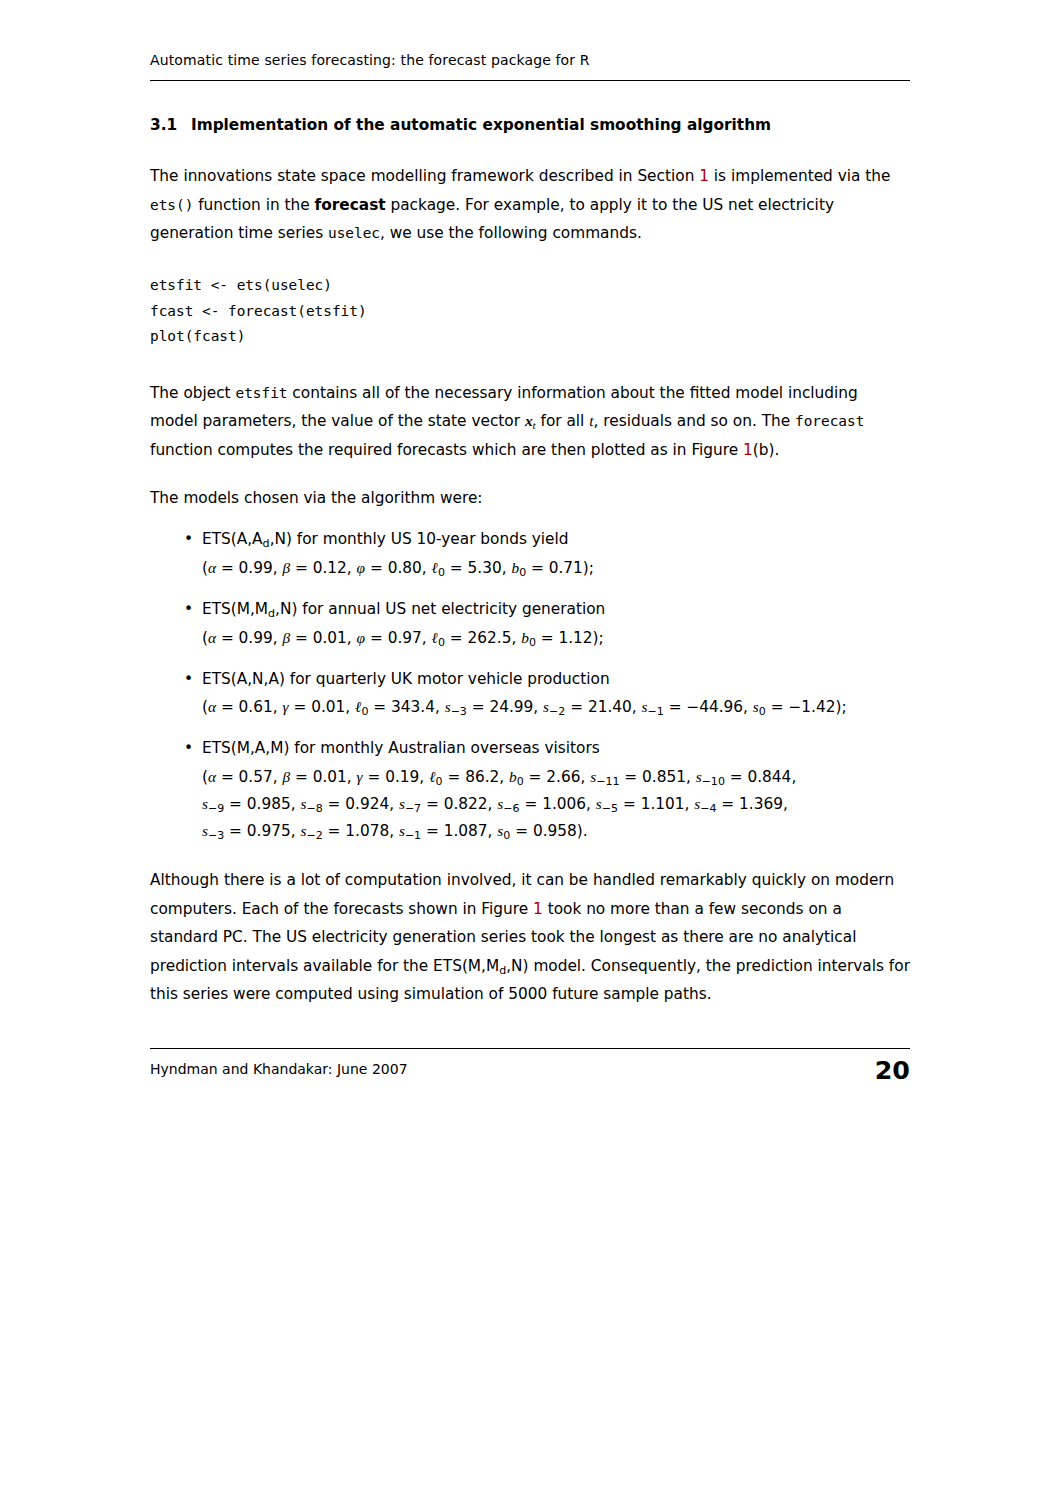Automatic time series forecasting: the forecast package for R
3.1 Implementation of the automatic exponential smoothing algorithm
The innovations state space modelling framework described in Section 1 is implemented via the ets() function in the forecast package. For example, to apply it to the US net electricity generation time series uselec, we use the following commands.
etsfit <- ets(uselec)
fcast <- forecast(etsfit)
plot(fcast)
The object etsfit contains all of the necessary information about the fitted model including model parameters, the value of the state vector xt for all t, residuals and so on. The forecast function computes the required forecasts which are then plotted as in Figure 1(b).
The models chosen via the algorithm were:
ETS(A,Ad,N) for monthly US 10-year bonds yield (α = 0.99, β = 0.12, φ = 0.80, ℓ 0 = 5.30, b 0 = 0.71);
ETS(M,Md,N) for annual US net electricity generation (α = 0.99, β = 0.01, φ = 0.97, ℓ 0 = 262.5, b 0 = 1.12);
ETS(A,N,A) for quarterly UK motor vehicle production (α = 0.61, γ = 0.01, ℓ 0 = 343.4, s−3 = 24.99, s−2 = 21.40, s−1 = −44.96, s 0 = −1.42);
ETS(M,A,M) for monthly Australian overseas visitors (α = 0.57, β = 0.01, γ = 0.19, ℓ 0 = 86.2, b 0 = 2.66, s−11 = 0.851, s−10 = 0.844, s−9 = 0.985, s−8 = 0.924, s−7 = 0.822, s−6 = 1.006, s−5 = 1.101, s−4 = 1.369, s−3 = 0.975, s−2 = 1.078, s−1 = 1.087, s 0 = 0.958).
Although there is a lot of computation involved, it can be handled remarkably quickly on modern computers. Each of the forecasts shown in Figure 1 took no more than a few seconds on a standard PC. The US electricity generation series took the longest as there are no analytical prediction intervals available for the ETS(M,Md,N) model. Consequently, the prediction intervals for this series were computed using simulation of 5000 future sample paths.
Hyndman and Khandakar: June 2007 20